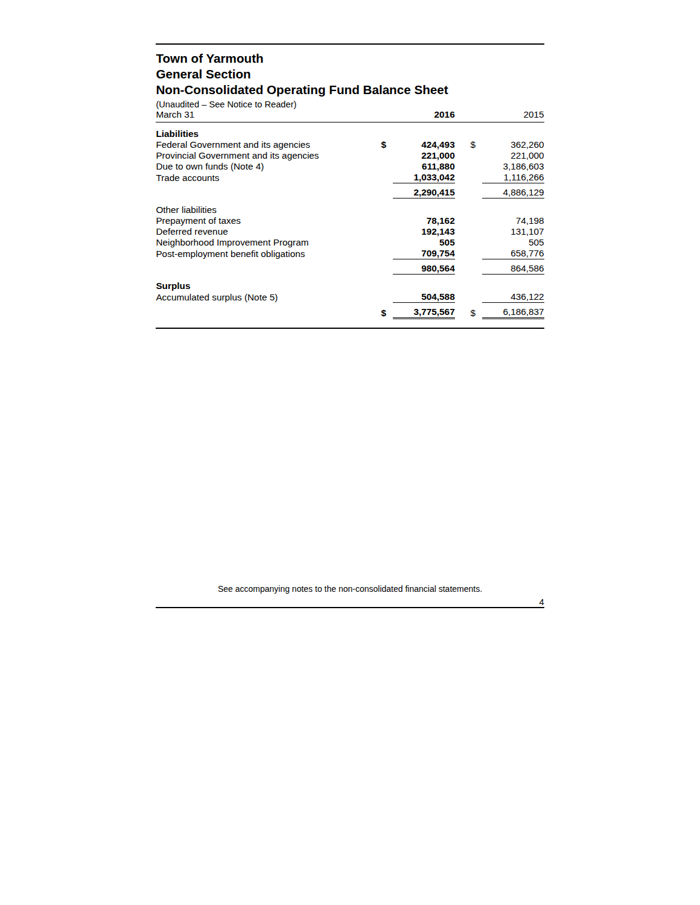Town of Yarmouth
General Section
Non-Consolidated Operating Fund Balance Sheet
(Unaudited – See Notice to Reader)
| March 31 | 2016 | | 2015 |
| Liabilities | | | | | |
| Federal Government and its agencies | $ | 424,493 | | $ | 362,260 |
| Provincial Government and its agencies | | 221,000 | | | 221,000 |
| Due to own funds (Note 4) | | 611,880 | | | 3,186,603 |
| Trade accounts | | 1,033,042 | | | 1,116,266 |
| | | 2,290,415 | | | 4,886,129 |
| Other liabilities | | | | | |
| Prepayment of taxes | | 78,162 | | | 74,198 |
| Deferred revenue | | 192,143 | | | 131,107 |
| Neighborhood Improvement Program | | 505 | | | 505 |
| Post-employment benefit obligations | | 709,754 | | | 658,776 |
| | | 980,564 | | | 864,586 |
| Surplus | | | | | |
| Accumulated surplus (Note 5) | | 504,588 | | | 436,122 |
| | $ | 3,775,567 | | $ | 6,186,837 |
See accompanying notes to the non-consolidated financial statements.
4